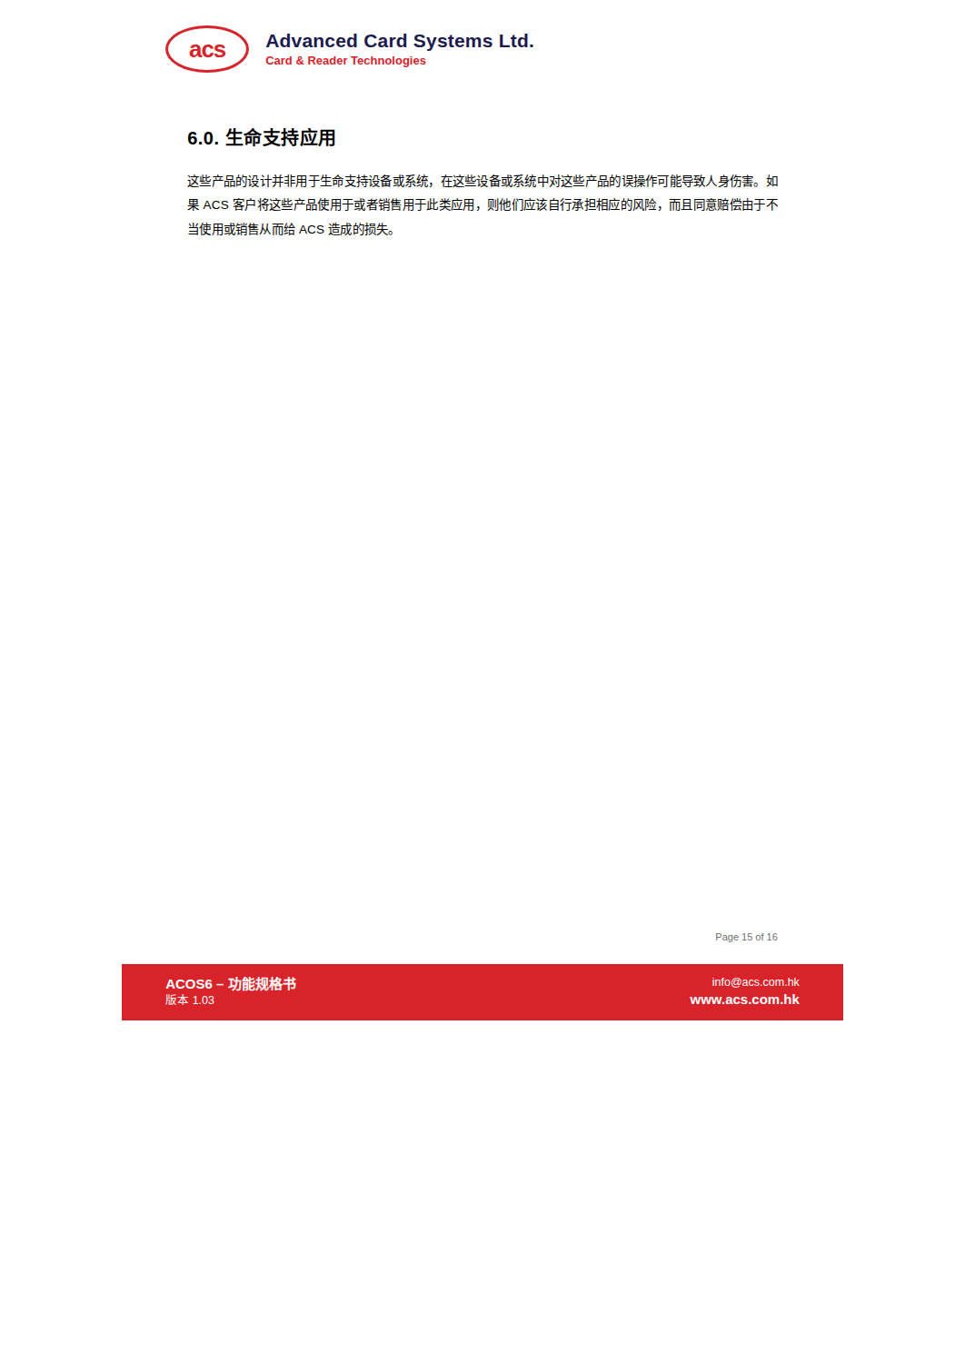acs
Advanced Card Systems Ltd.
Card & Reader Technologies
6.0. 生命支持应用
这些产品的设计并非用于生命支持设备或系统，在这些设备或系统中对这些产品的误操作可能导致人身伤害。如果 ACS 客户将这些产品使用于或者销售用于此类应用，则他们应该自行承担相应的风险，而且同意赔偿由于不当使用或销售从而给 ACS 造成的损失。
Page 15 of 16
ACOS6 – 功能规格书
版本 1.03
info@acs.com.hk
www.acs.com.hk